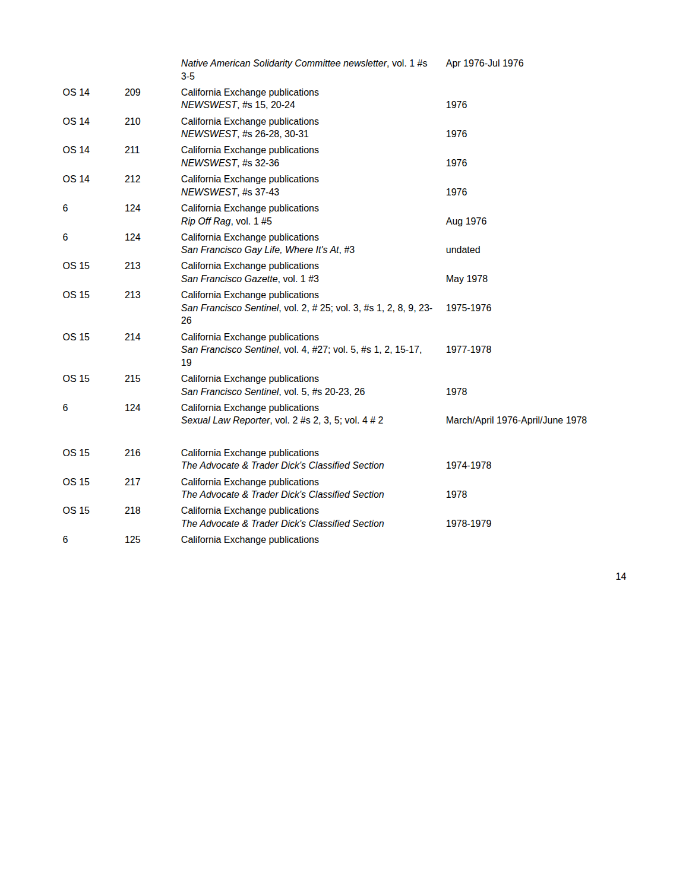| | | Native American Solidarity Committee newsletter , vol. 1 #s 3-5 | Apr 1976-Jul 1976 |
| OS 14 | 209 | California Exchange publications NEWSWEST , #s 15, 20-24 | 1976 |
| OS 14 | 210 | California Exchange publications NEWSWEST , #s 26-28, 30-31 | 1976 |
| OS 14 | 211 | California Exchange publications NEWSWEST , #s 32-36 | 1976 |
| OS 14 | 212 | California Exchange publications NEWSWEST , #s 37-43 | 1976 |
| 6 | 124 | California Exchange publications Rip Off Rag , vol. 1 #5 | Aug 1976 |
| 6 | 124 | California Exchange publications San Francisco Gay Life, Where It's At , #3 | undated |
| OS 15 | 213 | California Exchange publications San Francisco Gazette , vol. 1 #3 | May 1978 |
| OS 15 | 213 | California Exchange publications San Francisco Sentinel , vol. 2, # 25; vol. 3, #s 1, 2, 8, 9, 23-26 | 1975-1976 |
| OS 15 | 214 | California Exchange publications San Francisco Sentinel , vol. 4, #27; vol. 5, #s 1, 2, 15-17, 19 | 1977-1978 |
| OS 15 | 215 | California Exchange publications San Francisco Sentinel , vol. 5, #s 20-23, 26 | 1978 |
| 6 | 124 | California Exchange publications Sexual Law Reporter , vol. 2 #s 2, 3, 5; vol. 4 # 2 | March/April 1976-April/June 1978 |
| OS 15 | 216 | California Exchange publications The Advocate & Trader Dick's Classified Section | 1974-1978 |
| OS 15 | 217 | California Exchange publications The Advocate & Trader Dick's Classified Section | 1978 |
| OS 15 | 218 | California Exchange publications The Advocate & Trader Dick's Classified Section | 1978-1979 |
| 6 | 125 | California Exchange publications | |
14